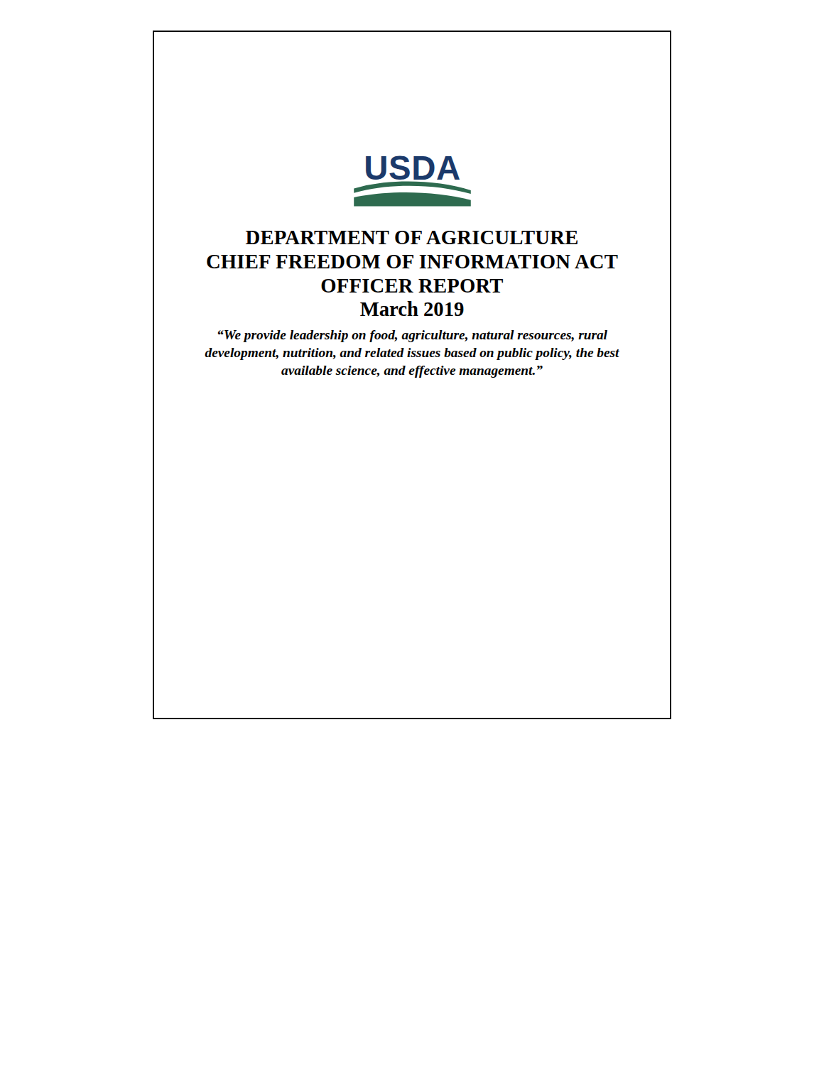USDA
DEPARTMENT OF AGRICULTURE CHIEF FREEDOM OF INFORMATION ACT OFFICER REPORT
March 2019
“We provide leadership on food, agriculture, natural resources, rural development, nutrition, and related issues based on public policy, the best available science, and effective management.”